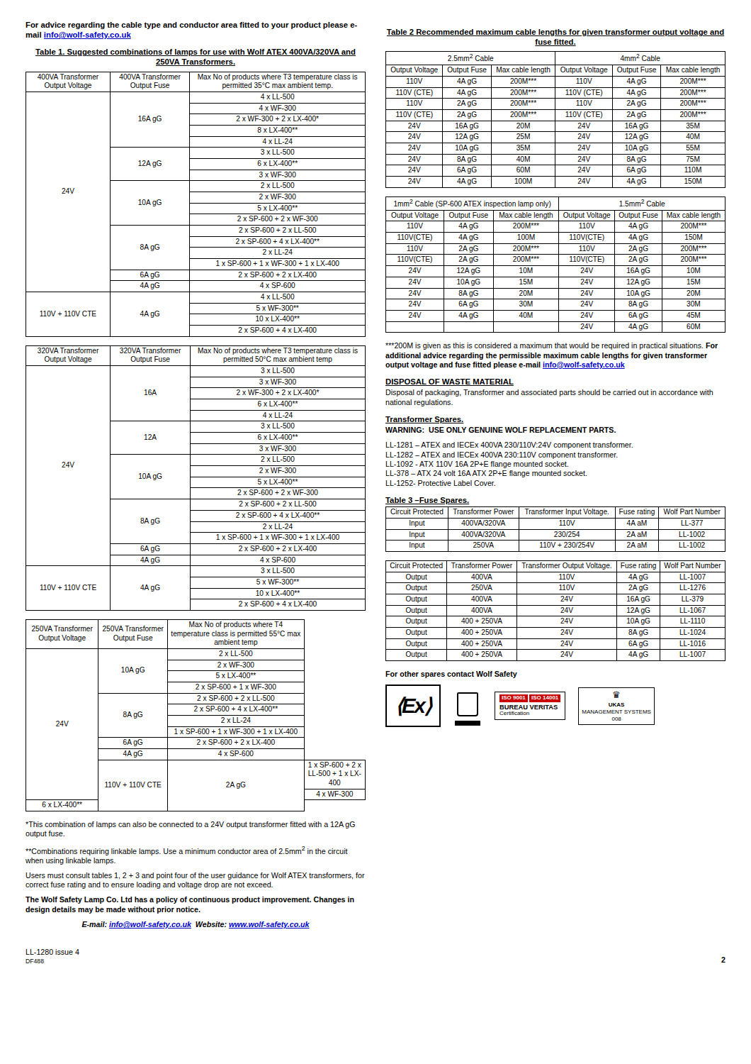For advice regarding the cable type and conductor area fitted to your product please e-mail info@wolf-safety.co.uk
Table 1. Suggested combinations of lamps for use with Wolf ATEX 400VA/320VA and 250VA Transformers.
| 400VA Transformer Output Voltage | 400VA Transformer Output Fuse | Max No of products where T3 temperature class is permitted 35°C max ambient temp. |
| --- | --- | --- |
| 24V | 16A gG | 4 x LL-500 |
| 4 x WF-300 |
| 2 x WF-300 + 2 x LX-400* |
| 8 x LX-400** |
| 4 x LL-24 |
| 12A gG | 3 x LL-500 |
| 6 x LX-400** |
| 3 x WF-300 |
| 10A gG | 2 x LL-500 |
| 2 x WF-300 |
| 5 x LX-400** |
| 2 x SP-600 + 2 x WF-300 |
| 8A gG | 2 x SP-600 + 2 x LL-500 |
| 2 x SP-600 + 4 x LX-400** |
| 2 x LL-24 |
| 1 x SP-600 + 1 x WF-300 + 1 x LX-400 |
| 6A gG | 2 x SP-600 + 2 x LX-400 |
| 4A gG | 4 x SP-600 |
| 110V + 110V CTE | 4A gG | 4 x LL-500 |
| 5 x WF-300** |
| 10 x LX-400** |
| 2 x SP-600 + 4 x LX-400 |
| 320VA Transformer Output Voltage | 320VA Transformer Output Fuse | Max No of products where T3 temperature class is permitted 50°C max ambient temp |
| --- | --- | --- |
| 24V | 16A | 3 x LL-500 |
| 3 x WF-300 |
| 2 x WF-300 + 2 x LX-400* |
| 6 x LX-400** |
| 4 x LL-24 |
| 12A | 3 x LL-500 |
| 6 x LX-400** |
| 3 x WF-300 |
| 10A gG | 2 x LL-500 |
| 2 x WF-300 |
| 5 x LX-400** |
| 2 x SP-600 + 2 x WF-300 |
| 8A gG | 2 x SP-600 + 2 x LL-500 |
| 2 x SP-600 + 4 x LX-400** |
| 2 x LL-24 |
| 1 x SP-600 + 1 x WF-300 + 1 x LX-400 |
| 6A gG | 2 x SP-600 + 2 x LX-400 |
| 4A gG | 4 x SP-600 |
| 110V + 110V CTE | 4A gG | 3 x LL-500 |
| 5 x WF-300** |
| 10 x LX-400** |
| 2 x SP-600 + 4 x LX-400 |
| 250VA Transformer Output Voltage | 250VA Transformer Output Fuse | Max No of products where T4 temperature class is permitted 55°C max ambient temp |
| --- | --- | --- |
| 24V | 10A gG | 2 x LL-500 |
| 2 x WF-300 |
| 5 x LX-400** |
| 2 x SP-600 + 1 x WF-300 |
| 8A gG | 2 x SP-600 + 2 x LL-500 |
| 2 x SP-600 + 4 x LX-400** |
| 2 x LL-24 |
| 1 x SP-600 + 1 x WF-300 + 1 x LX-400 |
| 6A gG | 2 x SP-600 + 2 x LX-400 |
| 4A gG | 4 x SP-600 |
| 110V + 110V CTE | 2A gG | 1 x SP-600 + 2 x LL-500 + 1 x LX-400 |
| 4 x WF-300 |
| 6 x LX-400** |
*This combination of lamps can also be connected to a 24V output transformer fitted with a 12A gG output fuse.
**Combinations requiring linkable lamps. Use a minimum conductor area of 2.5mm2 in the circuit when using linkable lamps.
Users must consult tables 1, 2 + 3 and point four of the user guidance for Wolf ATEX transformers, for correct fuse rating and to ensure loading and voltage drop are not exceed.
The Wolf Safety Lamp Co. Ltd has a policy of continuous product improvement. Changes in design details may be made without prior notice.
E-mail: info@wolf-safety.co.uk Website: www.wolf-safety.co.uk
Table 2 Recommended maximum cable lengths for given transformer output voltage and fuse fitted.
| 2.5mm 2 Cable | 4mm 2 Cable |
| --- | --- |
| Output Voltage | Output Fuse | Max cable length | Output Voltage | Output Fuse | Max cable length |
| 110V | 4A gG | 200M*** | 110V | 4A gG | 200M*** |
| 110V (CTE) | 4A gG | 200M*** | 110V (CTE) | 4A gG | 200M*** |
| 110V | 2A gG | 200M*** | 110V | 2A gG | 200M*** |
| 110V (CTE) | 2A gG | 200M*** | 110V (CTE) | 2A gG | 200M*** |
| 24V | 16A gG | 20M | 24V | 16A gG | 35M |
| 24V | 12A gG | 25M | 24V | 12A gG | 40M |
| 24V | 10A gG | 35M | 24V | 10A gG | 55M |
| 24V | 8A gG | 40M | 24V | 8A gG | 75M |
| 24V | 6A gG | 60M | 24V | 6A gG | 110M |
| 24V | 4A gG | 100M | 24V | 4A gG | 150M |
| 1mm 2 Cable (SP-600 ATEX inspection lamp only) | 1.5mm 2 Cable |
| --- | --- |
| Output Voltage | Output Fuse | Max cable length | Output Voltage | Output Fuse | Max cable length |
| 110V | 4A gG | 200M*** | 110V | 4A gG | 200M*** |
| 110V(CTE) | 4A gG | 100M | 110V(CTE) | 4A gG | 150M |
| 110V | 2A gG | 200M*** | 110V | 2A gG | 200M*** |
| 110V(CTE) | 2A gG | 200M*** | 110V(CTE) | 2A gG | 200M*** |
| 24V | 12A gG | 10M | 24V | 16A gG | 10M |
| 24V | 10A gG | 15M | 24V | 12A gG | 15M |
| 24V | 8A gG | 20M | 24V | 10A gG | 20M |
| 24V | 6A gG | 30M | 24V | 8A gG | 30M |
| 24V | 4A gG | 40M | 24V | 6A gG | 45M |
| | | | 24V | 4A gG | 60M |
***200M is given as this is considered a maximum that would be required in practical situations. For additional advice regarding the permissible maximum cable lengths for given transformer output voltage and fuse fitted please e-mail info@wolf-safety.co.uk
DISPOSAL OF WASTE MATERIAL
Disposal of packaging, Transformer and associated parts should be carried out in accordance with national regulations.
Transformer Spares.
WARNING: USE ONLY GENUINE WOLF REPLACEMENT PARTS.
LL-1281 – ATEX and IECEx 400VA 230/110V:24V component transformer.
LL-1282 – ATEX and IECEx 400VA 230:110V component transformer.
LL-1092 - ATX 110V 16A 2P+E flange mounted socket.
LL-378 – ATX 24 volt 16A ATX 2P+E flange mounted socket.
LL-1252- Protective Label Cover.
Table 3 –Fuse Spares.
| Circuit Protected | Transformer Power | Transformer Input Voltage. | Fuse rating | Wolf Part Number |
| --- | --- | --- | --- | --- |
| Input | 400VA/320VA | 110V | 4A aM | LL-377 |
| Input | 400VA/320VA | 230/254 | 2A aM | LL-1002 |
| Input | 250VA | 110V + 230/254V | 2A aM | LL-1002 |
| Circuit Protected | Transformer Power | Transformer Output Voltage. | Fuse rating | Wolf Part Number |
| --- | --- | --- | --- | --- |
| Output | 400VA | 110V | 4A gG | LL-1007 |
| Output | 250VA | 110V | 2A gG | LL-1276 |
| Output | 400VA | 24V | 16A gG | LL-379 |
| Output | 400VA | 24V | 12A gG | LL-1067 |
| Output | 400 + 250VA | 24V | 10A gG | LL-1110 |
| Output | 400 + 250VA | 24V | 8A gG | LL-1024 |
| Output | 400 + 250VA | 24V | 6A gG | LL-1016 |
| Output | 400 + 250VA | 24V | 4A gG | LL-1007 |
For other spares contact Wolf Safety
⟨Ex⟩
ISO 9001 ISO 14001
BUREAU VERITAS
Certification
♛
UKAS
MANAGEMENT SYSTEMS
008
LL-1280 issue 4
DF488
2